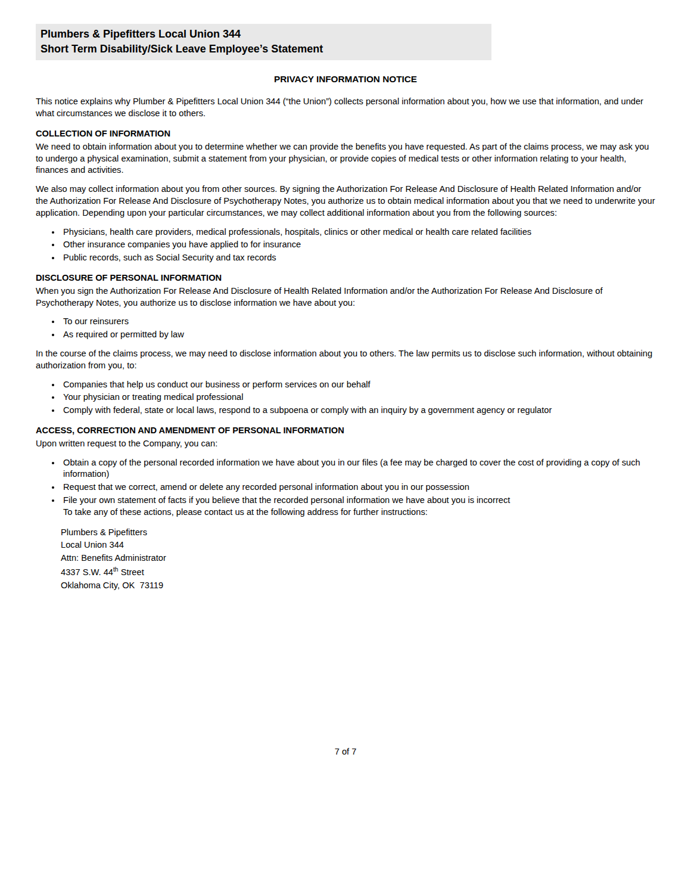Plumbers & Pipefitters Local Union 344
Short Term Disability/Sick Leave Employee’s Statement
PRIVACY INFORMATION NOTICE
This notice explains why Plumber & Pipefitters Local Union 344 (“the Union”) collects personal information about you, how we use that information, and under what circumstances we disclose it to others.
Collection of Information
We need to obtain information about you to determine whether we can provide the benefits you have requested. As part of the claims process, we may ask you to undergo a physical examination, submit a statement from your physician, or provide copies of medical tests or other information relating to your health, finances and activities.
We also may collect information about you from other sources. By signing the Authorization For Release And Disclosure of Health Related Information and/or the Authorization For Release And Disclosure of Psychotherapy Notes, you authorize us to obtain medical information about you that we need to underwrite your application. Depending upon your particular circumstances, we may collect additional information about you from the following sources:
Physicians, health care providers, medical professionals, hospitals, clinics or other medical or health care related facilities
Other insurance companies you have applied to for insurance
Public records, such as Social Security and tax records
Disclosure of Personal Information
When you sign the Authorization For Release And Disclosure of Health Related Information and/or the Authorization For Release And Disclosure of Psychotherapy Notes, you authorize us to disclose information we have about you:
To our reinsurers
As required or permitted by law
In the course of the claims process, we may need to disclose information about you to others. The law permits us to disclose such information, without obtaining authorization from you, to:
Companies that help us conduct our business or perform services on our behalf
Your physician or treating medical professional
Comply with federal, state or local laws, respond to a subpoena or comply with an inquiry by a government agency or regulator
Access, Correction and Amendment of Personal Information
Upon written request to the Company, you can:
Obtain a copy of the personal recorded information we have about you in our files (a fee may be charged to cover the cost of providing a copy of such information)
Request that we correct, amend or delete any recorded personal information about you in our possession
File your own statement of facts if you believe that the recorded personal information we have about you is incorrect
To take any of these actions, please contact us at the following address for further instructions:
Plumbers & Pipefitters
Local Union 344
Attn: Benefits Administrator
4337 S.W. 44th Street
Oklahoma City, OK 73119
7 of 7